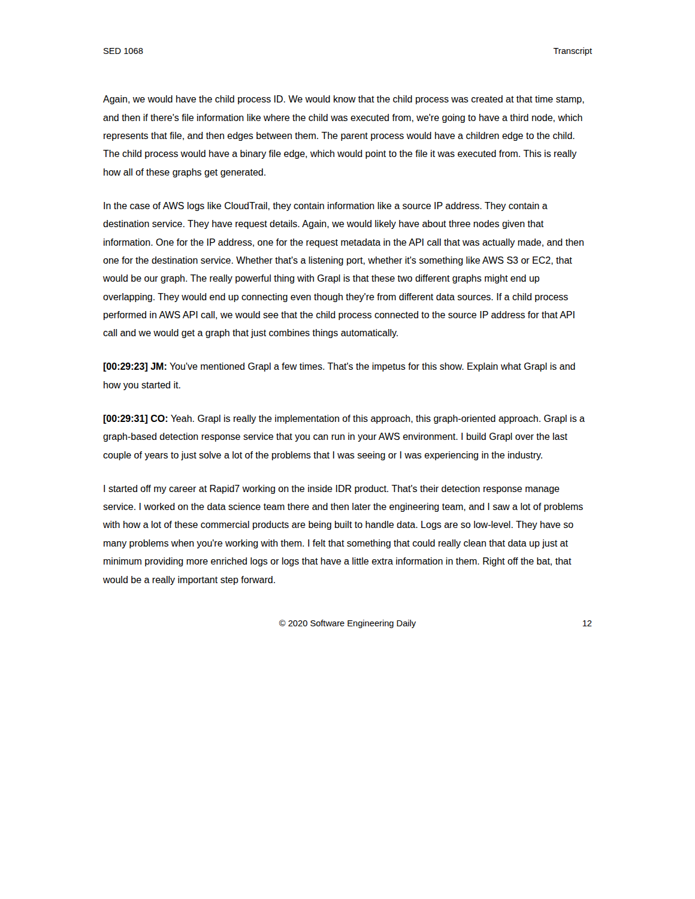SED 1068 Transcript
Again, we would have the child process ID. We would know that the child process was created at that time stamp, and then if there's file information like where the child was executed from, we're going to have a third node, which represents that file, and then edges between them. The parent process would have a children edge to the child. The child process would have a binary file edge, which would point to the file it was executed from. This is really how all of these graphs get generated.
In the case of AWS logs like CloudTrail, they contain information like a source IP address. They contain a destination service. They have request details. Again, we would likely have about three nodes given that information. One for the IP address, one for the request metadata in the API call that was actually made, and then one for the destination service. Whether that's a listening port, whether it's something like AWS S3 or EC2, that would be our graph. The really powerful thing with Grapl is that these two different graphs might end up overlapping. They would end up connecting even though they're from different data sources. If a child process performed in AWS API call, we would see that the child process connected to the source IP address for that API call and we would get a graph that just combines things automatically.
[00:29:23] JM: You've mentioned Grapl a few times. That's the impetus for this show. Explain what Grapl is and how you started it.
[00:29:31] CO: Yeah. Grapl is really the implementation of this approach, this graph-oriented approach. Grapl is a graph-based detection response service that you can run in your AWS environment. I build Grapl over the last couple of years to just solve a lot of the problems that I was seeing or I was experiencing in the industry.
I started off my career at Rapid7 working on the inside IDR product. That's their detection response manage service. I worked on the data science team there and then later the engineering team, and I saw a lot of problems with how a lot of these commercial products are being built to handle data. Logs are so low-level. They have so many problems when you're working with them. I felt that something that could really clean that data up just at minimum providing more enriched logs or logs that have a little extra information in them. Right off the bat, that would be a really important step forward.
© 2020 Software Engineering Daily 12